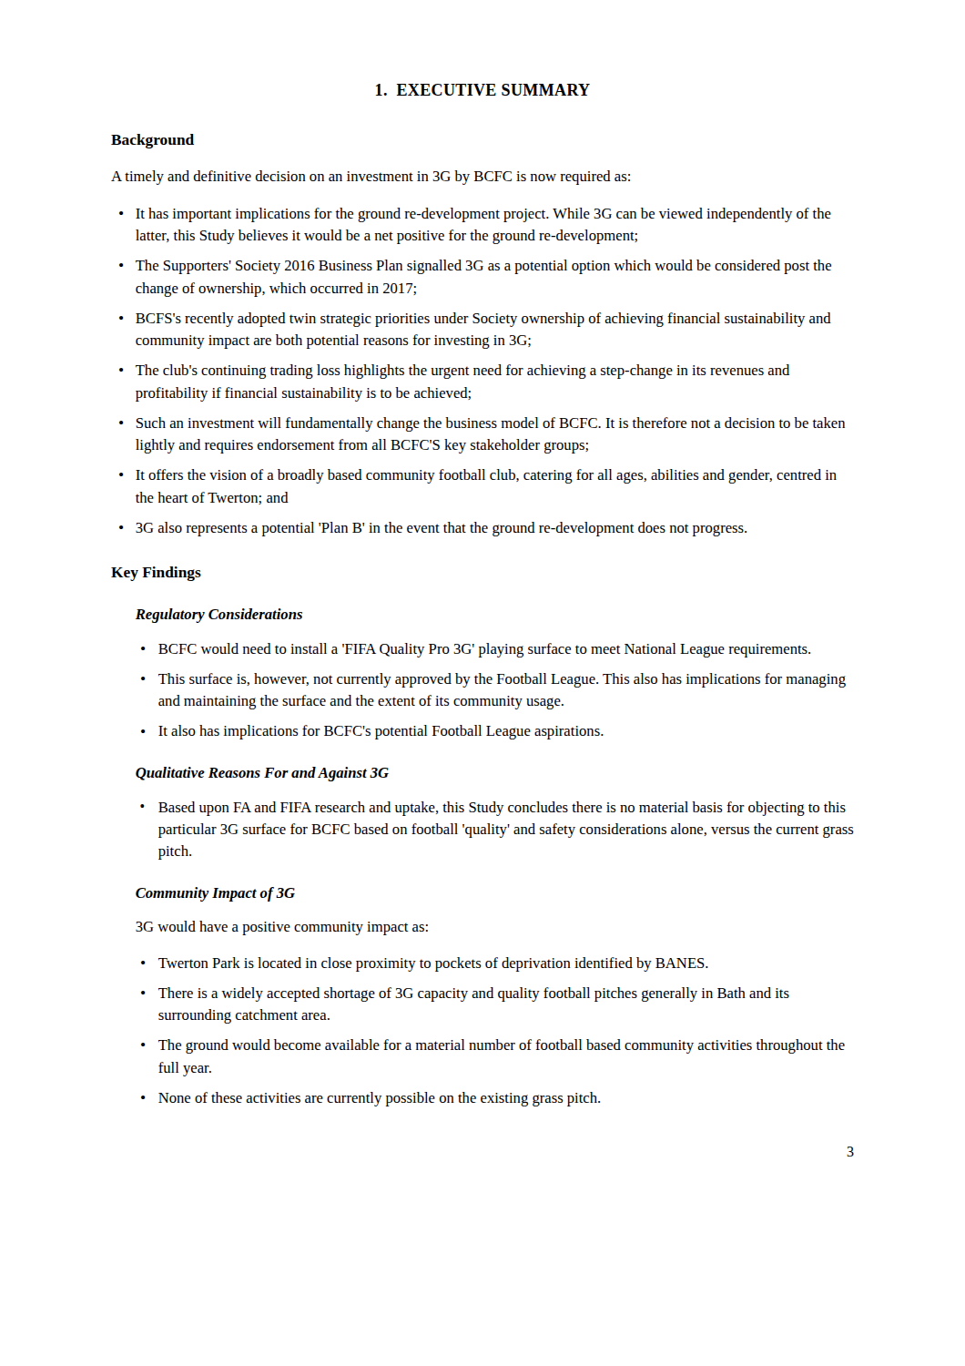1. EXECUTIVE SUMMARY
Background
A timely and definitive decision on an investment in 3G by BCFC is now required as:
It has important implications for the ground re-development project. While 3G can be viewed independently of the latter, this Study believes it would be a net positive for the ground re-development;
The Supporters' Society 2016 Business Plan signalled 3G as a potential option which would be considered post the change of ownership, which occurred in 2017;
BCFS's recently adopted twin strategic priorities under Society ownership of achieving financial sustainability and community impact are both potential reasons for investing in 3G;
The club's continuing trading loss highlights the urgent need for achieving a step-change in its revenues and profitability if financial sustainability is to be achieved;
Such an investment will fundamentally change the business model of BCFC. It is therefore not a decision to be taken lightly and requires endorsement from all BCFC'S key stakeholder groups;
It offers the vision of a broadly based community football club, catering for all ages, abilities and gender, centred in the heart of Twerton; and
3G also represents a potential 'Plan B' in the event that the ground re-development does not progress.
Key Findings
Regulatory Considerations
BCFC would need to install a 'FIFA Quality Pro 3G' playing surface to meet National League requirements.
This surface is, however, not currently approved by the Football League. This also has implications for managing and maintaining the surface and the extent of its community usage.
It also has implications for BCFC's potential Football League aspirations.
Qualitative Reasons For and Against 3G
Based upon FA and FIFA research and uptake, this Study concludes there is no material basis for objecting to this particular 3G surface for BCFC based on football 'quality' and safety considerations alone, versus the current grass pitch.
Community Impact of 3G
3G would have a positive community impact as:
Twerton Park is located in close proximity to pockets of deprivation identified by BANES.
There is a widely accepted shortage of 3G capacity and quality football pitches generally in Bath and its surrounding catchment area.
The ground would become available for a material number of football based community activities throughout the full year.
None of these activities are currently possible on the existing grass pitch.
3